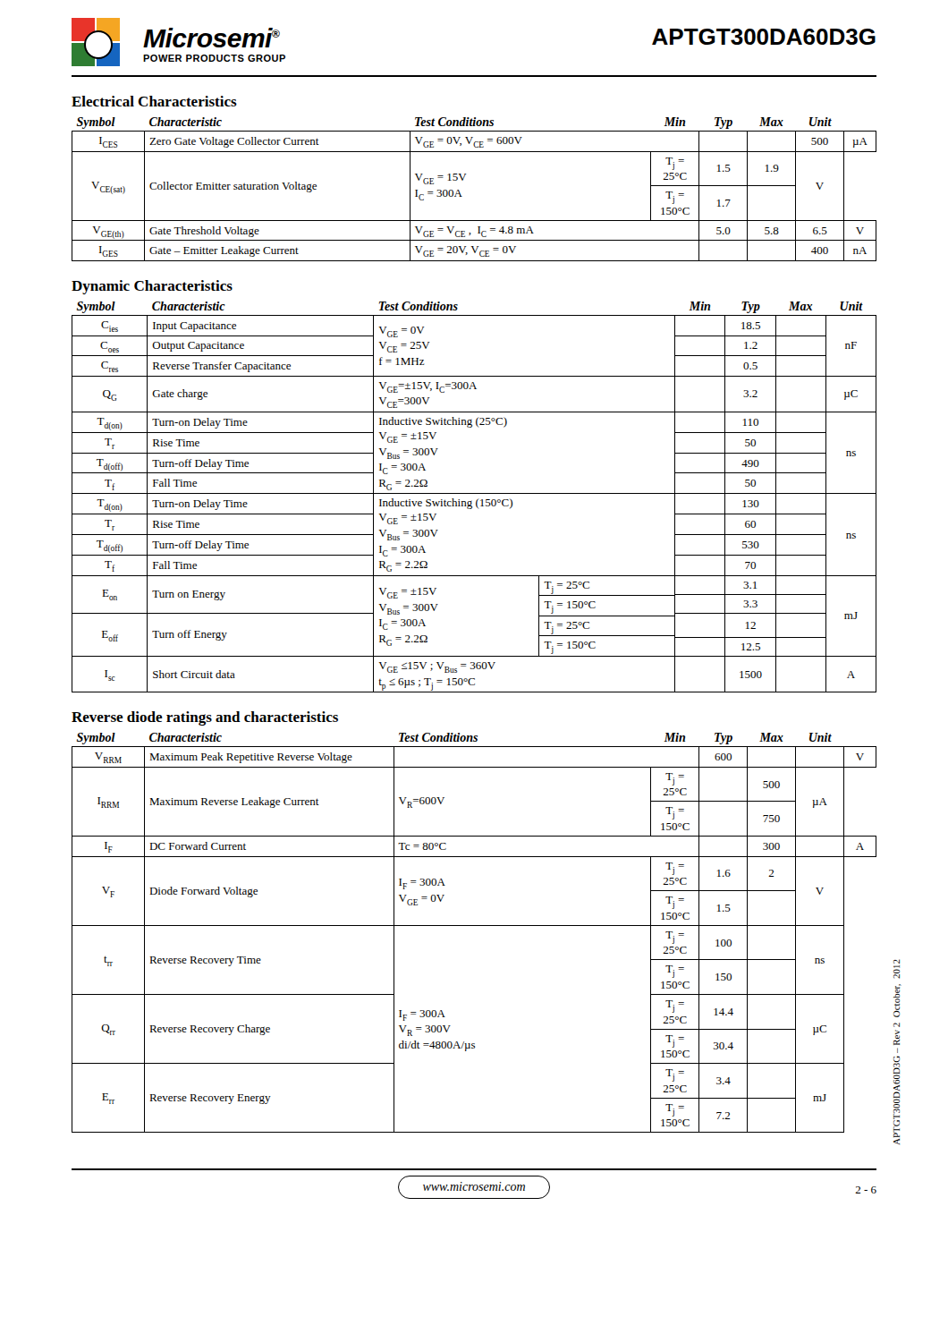Microsemi®
POWER PRODUCTS GROUP
APTGT300DA60D3G
Electrical Characteristics
| Symbol | Characteristic | Test Conditions | Min | Typ | Max | Unit |
| --- | --- | --- | --- | --- | --- | --- |
| I CES | Zero Gate Voltage Collector Current | V GE = 0V, V CE = 600V | | | 500 | µA |
| V CE(sat) | Collector Emitter saturation Voltage | V GE = 15V I C = 300A | T j = 25°C | 1.5 | 1.9 | V |
| T j = 150°C | 1.7 | |
| V GE(th) | Gate Threshold Voltage | V GE = V CE , I C = 4.8 mA | 5.0 | 5.8 | 6.5 | V |
| I GES | Gate – Emitter Leakage Current | V GE = 20V, V CE = 0V | | | 400 | nA |
Dynamic Characteristics
| Symbol | Characteristic | Test Conditions | Min | Typ | Max | Unit |
| --- | --- | --- | --- | --- | --- | --- |
| C ies | Input Capacitance | V GE = 0V V CE = 25V f = 1MHz | | 18.5 | | nF |
| C oes | Output Capacitance | | 1.2 | |
| C res | Reverse Transfer Capacitance | | 0.5 | |
| Q G | Gate charge | V GE =±15V, I C =300A V CE =300V | | 3.2 | | µC |
| T d(on) | Turn-on Delay Time | Inductive Switching (25°C) V GE = ±15V V Bus = 300V I C = 300A R G = 2.2Ω | | 110 | | ns |
| T r | Rise Time | | 50 | |
| T d(off) | Turn-off Delay Time | | 490 | |
| T f | Fall Time | | 50 | |
| T d(on) | Turn-on Delay Time | Inductive Switching (150°C) V GE = ±15V V Bus = 300V I C = 300A R G = 2.2Ω | | 130 | | ns |
| T r | Rise Time | | 60 | |
| T d(off) | Turn-off Delay Time | | 530 | |
| T f | Fall Time | | 70 | |
| E on | Turn on Energy | / V GE = ±15V V Bus = 300V I C = 300A R G = 2.2Ω / T j = 25°C / / T j = 150°C / / T j = 25°C / / T j = 150°C / | | 3.1 | | mJ |
| | 3.3 | |
| E off | Turn off Energy | | 12 | |
| | 12.5 | |
| I sc | Short Circuit data | V GE ≤15V ; V Bus = 360V t p ≤ 6µs ; T j = 150°C | | 1500 | | A |
Reverse diode ratings and characteristics
| Symbol | Characteristic | Test Conditions | Min | Typ | Max | Unit |
| --- | --- | --- | --- | --- | --- | --- |
| V RRM | Maximum Peak Repetitive Reverse Voltage | | 600 | | | V |
| I RRM | Maximum Reverse Leakage Current | V R =600V | T j = 25°C | | 500 | µA |
| T j = 150°C | | 750 |
| I F | DC Forward Current | Tc = 80°C | | 300 | | A |
| V F | Diode Forward Voltage | I F = 300A V GE = 0V | T j = 25°C | 1.6 | 2 | V |
| T j = 150°C | 1.5 | |
| t rr | Reverse Recovery Time | I F = 300A V R = 300V di/dt =4800A/µs | T j = 25°C | 100 | | ns |
| T j = 150°C | 150 | |
| Q rr | Reverse Recovery Charge | T j = 25°C | 14.4 | | µC |
| T j = 150°C | 30.4 | |
| E rr | Reverse Recovery Energy | T j = 25°C | 3.4 | | mJ |
| T j = 150°C | 7.2 | |
APTGT300DA60D3G – Rev 2 October, 2012
www.microsemi.com
2 - 6